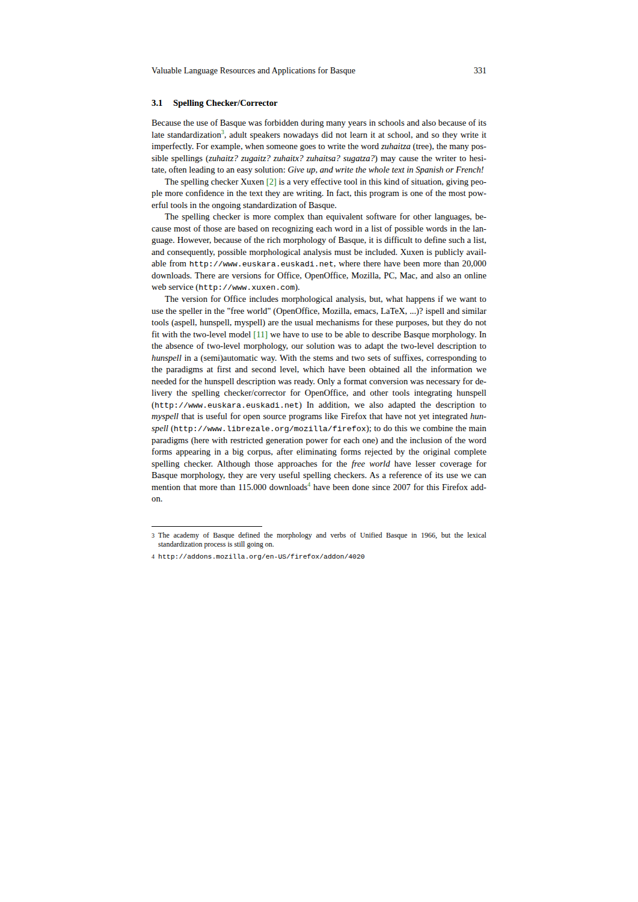Valuable Language Resources and Applications for Basque 331
3.1 Spelling Checker/Corrector
Because the use of Basque was forbidden during many years in schools and also because of its late standardization3, adult speakers nowadays did not learn it at school, and so they write it imperfectly. For example, when someone goes to write the word zuhaitza (tree), the many possible spellings (zuhaitz? zugaitz? zuhaitx? zuhaitsa? sugatza?) may cause the writer to hesitate, often leading to an easy solution: Give up, and write the whole text in Spanish or French!
The spelling checker Xuxen [2] is a very effective tool in this kind of situation, giving people more confidence in the text they are writing. In fact, this program is one of the most powerful tools in the ongoing standardization of Basque.
The spelling checker is more complex than equivalent software for other languages, because most of those are based on recognizing each word in a list of possible words in the language. However, because of the rich morphology of Basque, it is difficult to define such a list, and consequently, possible morphological analysis must be included. Xuxen is publicly available from http://www.euskara.euskadi.net, where there have been more than 20,000 downloads. There are versions for Office, OpenOffice, Mozilla, PC, Mac, and also an online web service (http://www.xuxen.com).
The version for Office includes morphological analysis, but, what happens if we want to use the speller in the "free world" (OpenOffice, Mozilla, emacs, LaTeX, ...)? ispell and similar tools (aspell, hunspell, myspell) are the usual mechanisms for these purposes, but they do not fit with the two-level model [11] we have to use to be able to describe Basque morphology. In the absence of two-level morphology, our solution was to adapt the two-level description to hunspell in a (semi)automatic way. With the stems and two sets of suffixes, corresponding to the paradigms at first and second level, which have been obtained all the information we needed for the hunspell description was ready. Only a format conversion was necessary for delivery the spelling checker/corrector for OpenOffice, and other tools integrating hunspell (http://www.euskara.euskadi.net) In addition, we also adapted the description to myspell that is useful for open source programs like Firefox that have not yet integrated hunspell (http://www.librezale.org/mozilla/firefox); to do this we combine the main paradigms (here with restricted generation power for each one) and the inclusion of the word forms appearing in a big corpus, after eliminating forms rejected by the original complete spelling checker. Although those approaches for the free world have lesser coverage for Basque morphology, they are very useful spelling checkers. As a reference of its use we can mention that more than 115.000 downloads4 have been done since 2007 for this Firefox add-on.
3
The academy of Basque defined the morphology and verbs of Unified Basque in 1966, but the lexical standardization process is still going on.
4
http://addons.mozilla.org/en-US/firefox/addon/4020